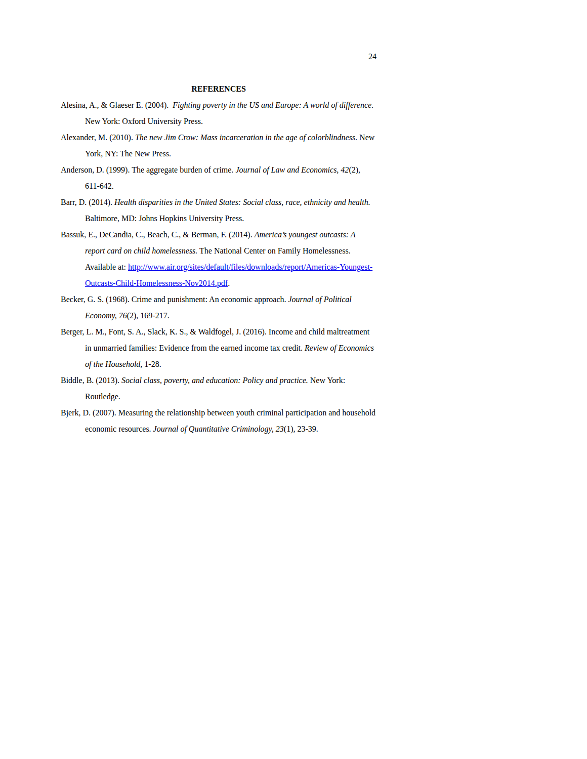24
REFERENCES
Alesina, A., & Glaeser E. (2004). Fighting poverty in the US and Europe: A world of difference. New York: Oxford University Press.
Alexander, M. (2010). The new Jim Crow: Mass incarceration in the age of colorblindness. New York, NY: The New Press.
Anderson, D. (1999). The aggregate burden of crime. Journal of Law and Economics, 42(2), 611-642.
Barr, D. (2014). Health disparities in the United States: Social class, race, ethnicity and health. Baltimore, MD: Johns Hopkins University Press.
Bassuk, E., DeCandia, C., Beach, C., & Berman, F. (2014). America’s youngest outcasts: A report card on child homelessness. The National Center on Family Homelessness. Available at: http://www.air.org/sites/default/files/downloads/report/Americas-Youngest-Outcasts-Child-Homelessness-Nov2014.pdf.
Becker, G. S. (1968). Crime and punishment: An economic approach. Journal of Political Economy, 76(2), 169-217.
Berger, L. M., Font, S. A., Slack, K. S., & Waldfogel, J. (2016). Income and child maltreatment in unmarried families: Evidence from the earned income tax credit. Review of Economics of the Household, 1-28.
Biddle, B. (2013). Social class, poverty, and education: Policy and practice. New York: Routledge.
Bjerk, D. (2007). Measuring the relationship between youth criminal participation and household economic resources. Journal of Quantitative Criminology, 23(1), 23-39.